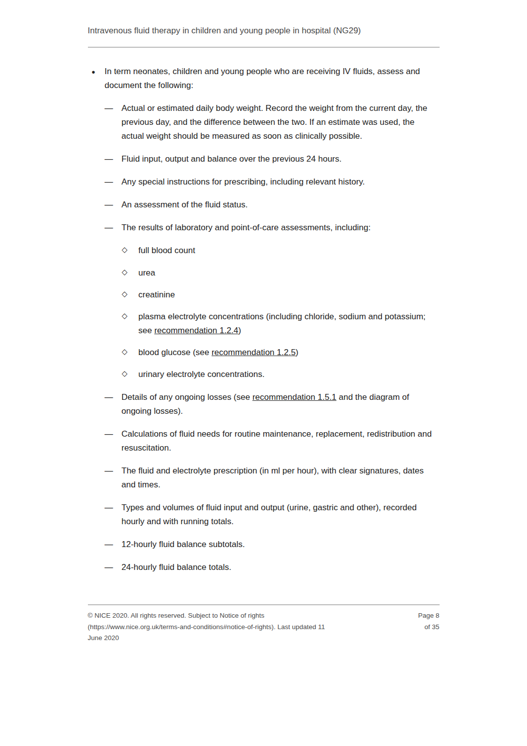Intravenous fluid therapy in children and young people in hospital (NG29)
In term neonates, children and young people who are receiving IV fluids, assess and document the following:
Actual or estimated daily body weight. Record the weight from the current day, the previous day, and the difference between the two. If an estimate was used, the actual weight should be measured as soon as clinically possible.
Fluid input, output and balance over the previous 24 hours.
Any special instructions for prescribing, including relevant history.
An assessment of the fluid status.
The results of laboratory and point-of-care assessments, including:
full blood count
urea
creatinine
plasma electrolyte concentrations (including chloride, sodium and potassium; see recommendation 1.2.4)
blood glucose (see recommendation 1.2.5)
urinary electrolyte concentrations.
Details of any ongoing losses (see recommendation 1.5.1 and the diagram of ongoing losses).
Calculations of fluid needs for routine maintenance, replacement, redistribution and resuscitation.
The fluid and electrolyte prescription (in ml per hour), with clear signatures, dates and times.
Types and volumes of fluid input and output (urine, gastric and other), recorded hourly and with running totals.
12-hourly fluid balance subtotals.
24-hourly fluid balance totals.
© NICE 2020. All rights reserved. Subject to Notice of rights (https://www.nice.org.uk/terms-and-conditions#notice-of-rights). Last updated 11 June 2020
Page 8
of 35